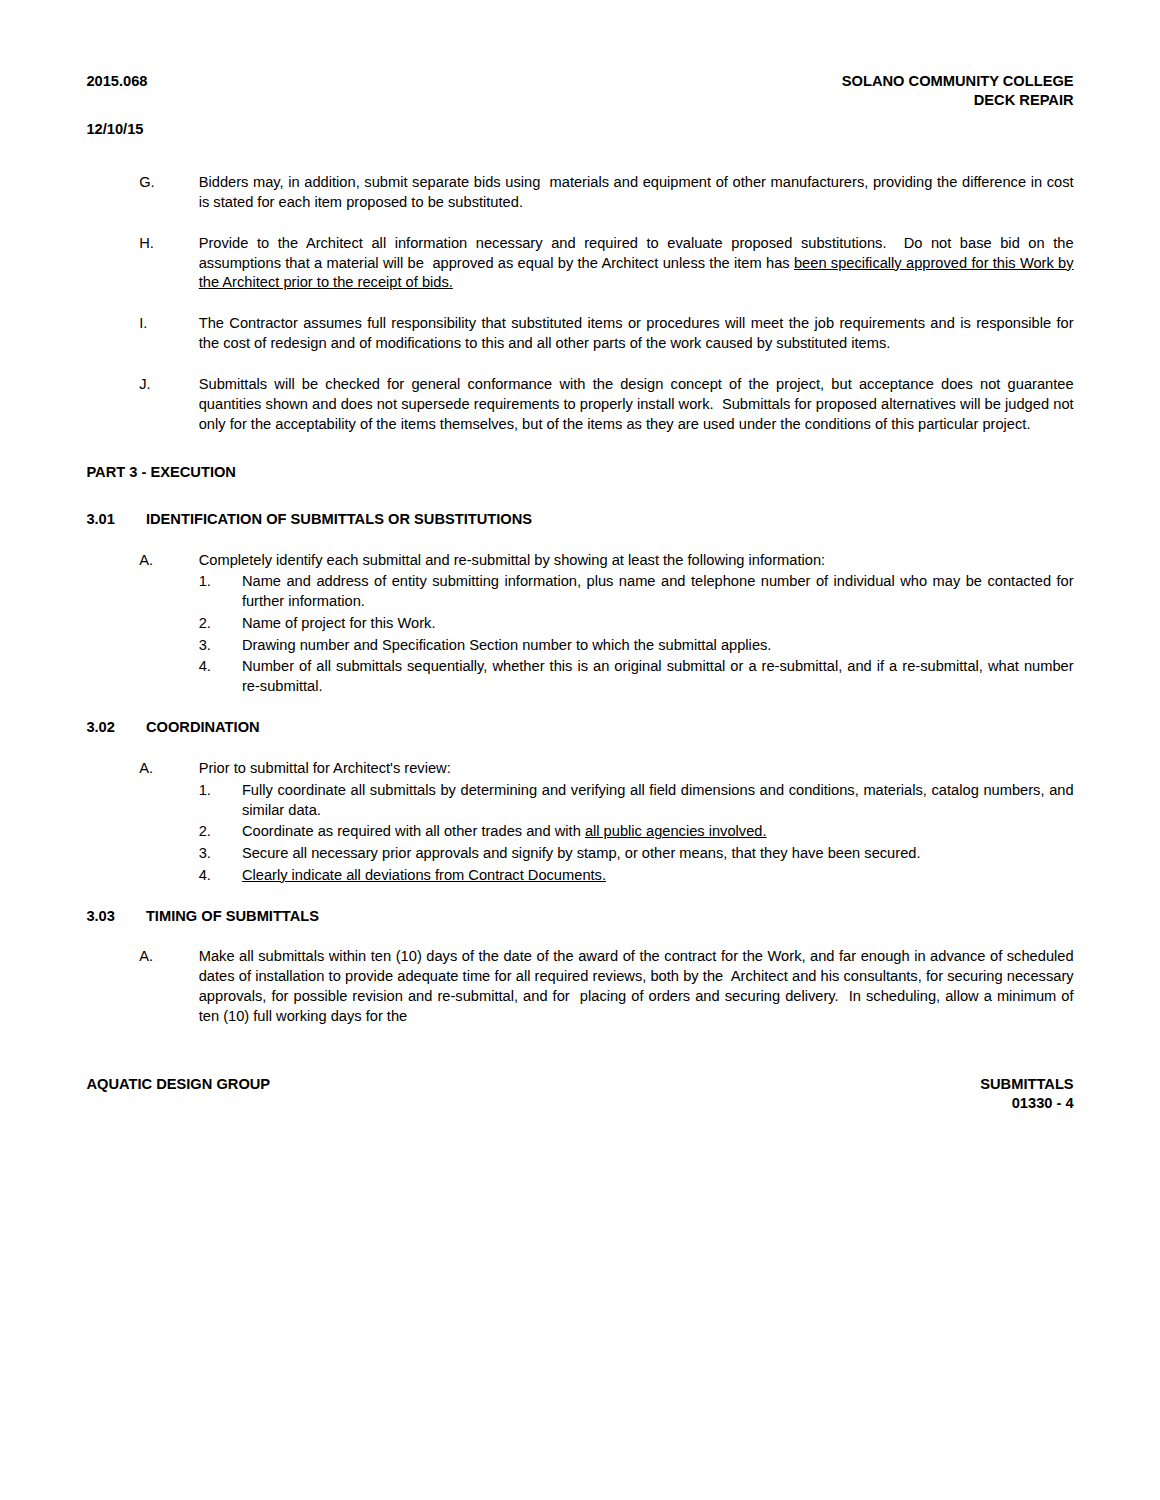2015.068
SOLANO COMMUNITY COLLEGE
DECK REPAIR
12/10/15
G.
Bidders may, in addition, submit separate bids using materials and equipment of other manufacturers, providing the difference in cost is stated for each item proposed to be substituted.
H.
Provide to the Architect all information necessary and required to evaluate proposed substitutions. Do not base bid on the assumptions that a material will be approved as equal by the Architect unless the item has been specifically approved for this Work by the Architect prior to the receipt of bids.
I.
The Contractor assumes full responsibility that substituted items or procedures will meet the job requirements and is responsible for the cost of redesign and of modifications to this and all other parts of the work caused by substituted items.
J.
Submittals will be checked for general conformance with the design concept of the project, but acceptance does not guarantee quantities shown and does not supersede requirements to properly install work. Submittals for proposed alternatives will be judged not only for the acceptability of the items themselves, but of the items as they are used under the conditions of this particular project.
PART 3 - EXECUTION
3.01 IDENTIFICATION OF SUBMITTALS OR SUBSTITUTIONS
A.
Completely identify each submittal and re-submittal by showing at least the following information:
1.
Name and address of entity submitting information, plus name and telephone number of individual who may be contacted for further information.
2.
Name of project for this Work.
3.
Drawing number and Specification Section number to which the submittal applies.
4.
Number of all submittals sequentially, whether this is an original submittal or a re-submittal, and if a re-submittal, what number re-submittal.
3.02 COORDINATION
A.
Prior to submittal for Architect's review:
1.
Fully coordinate all submittals by determining and verifying all field dimensions and conditions, materials, catalog numbers, and similar data.
2.
Coordinate as required with all other trades and with all public agencies involved.
3.
Secure all necessary prior approvals and signify by stamp, or other means, that they have been secured.
4.
Clearly indicate all deviations from Contract Documents.
3.03 TIMING OF SUBMITTALS
A.
Make all submittals within ten (10) days of the date of the award of the contract for the Work, and far enough in advance of scheduled dates of installation to provide adequate time for all required reviews, both by the Architect and his consultants, for securing necessary approvals, for possible revision and re-submittal, and for placing of orders and securing delivery. In scheduling, allow a minimum of ten (10) full working days for the
AQUATIC DESIGN GROUP
SUBMITTALS
01330 - 4